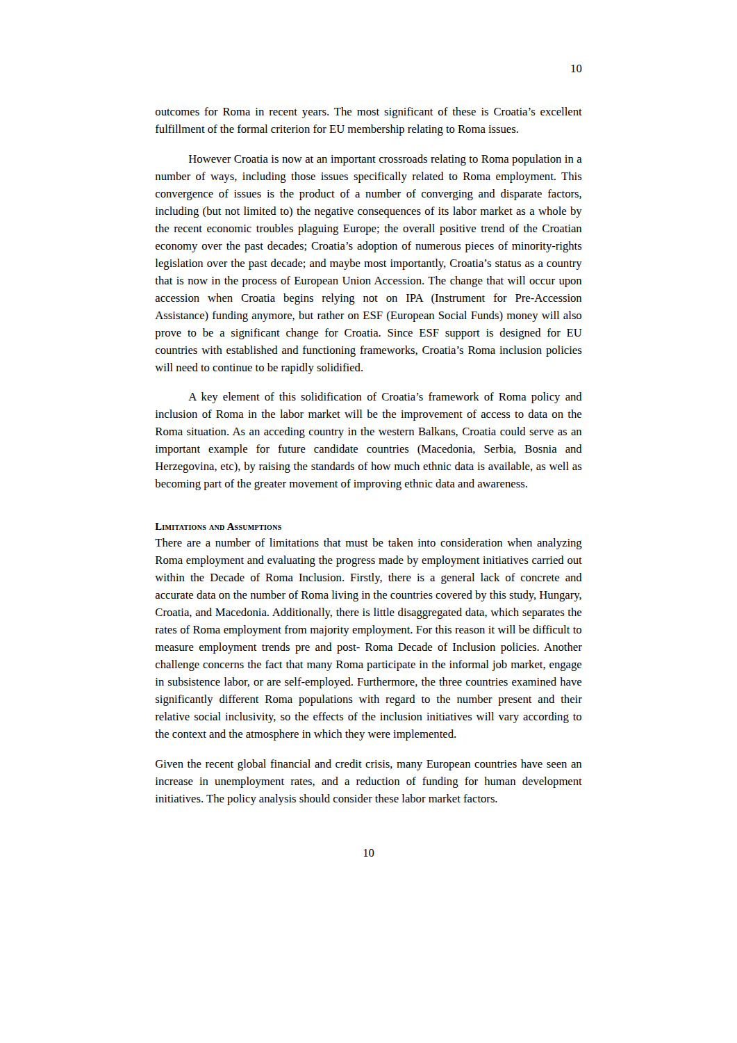10
outcomes for Roma in recent years. The most significant of these is Croatia’s excellent fulfillment of the formal criterion for EU membership relating to Roma issues.
However Croatia is now at an important crossroads relating to Roma population in a number of ways, including those issues specifically related to Roma employment. This convergence of issues is the product of a number of converging and disparate factors, including (but not limited to) the negative consequences of its labor market as a whole by the recent economic troubles plaguing Europe; the overall positive trend of the Croatian economy over the past decades; Croatia’s adoption of numerous pieces of minority-rights legislation over the past decade; and maybe most importantly, Croatia’s status as a country that is now in the process of European Union Accession. The change that will occur upon accession when Croatia begins relying not on IPA (Instrument for Pre-Accession Assistance) funding anymore, but rather on ESF (European Social Funds) money will also prove to be a significant change for Croatia. Since ESF support is designed for EU countries with established and functioning frameworks, Croatia’s Roma inclusion policies will need to continue to be rapidly solidified.
A key element of this solidification of Croatia’s framework of Roma policy and inclusion of Roma in the labor market will be the improvement of access to data on the Roma situation. As an acceding country in the western Balkans, Croatia could serve as an important example for future candidate countries (Macedonia, Serbia, Bosnia and Herzegovina, etc), by raising the standards of how much ethnic data is available, as well as becoming part of the greater movement of improving ethnic data and awareness.
Limitations and Assumptions
There are a number of limitations that must be taken into consideration when analyzing Roma employment and evaluating the progress made by employment initiatives carried out within the Decade of Roma Inclusion. Firstly, there is a general lack of concrete and accurate data on the number of Roma living in the countries covered by this study, Hungary, Croatia, and Macedonia. Additionally, there is little disaggregated data, which separates the rates of Roma employment from majority employment. For this reason it will be difficult to measure employment trends pre and post- Roma Decade of Inclusion policies. Another challenge concerns the fact that many Roma participate in the informal job market, engage in subsistence labor, or are self-employed. Furthermore, the three countries examined have significantly different Roma populations with regard to the number present and their relative social inclusivity, so the effects of the inclusion initiatives will vary according to the context and the atmosphere in which they were implemented.
Given the recent global financial and credit crisis, many European countries have seen an increase in unemployment rates, and a reduction of funding for human development initiatives. The policy analysis should consider these labor market factors.
10